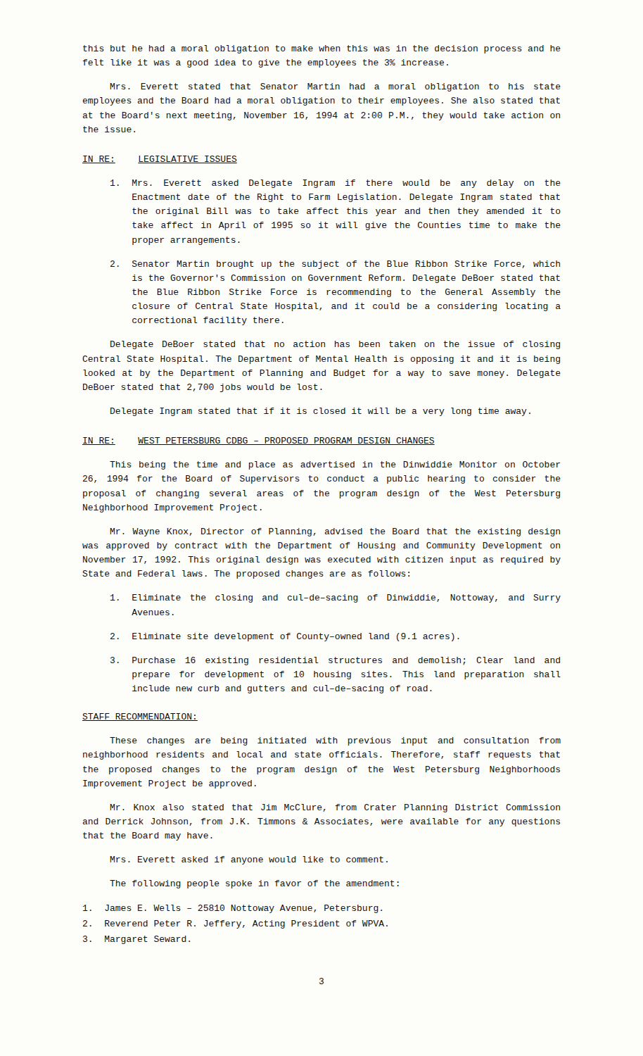this but he had a moral obligation to make when this was in the decision process and he felt like it was a good idea to give the employees the 3% increase.
Mrs. Everett stated that Senator Martin had a moral obligation to his state employees and the Board had a moral obligation to their employees. She also stated that at the Board's next meeting, November 16, 1994 at 2:00 P.M., they would take action on the issue.
IN RE: LEGISLATIVE ISSUES
1. Mrs. Everett asked Delegate Ingram if there would be any delay on the Enactment date of the Right to Farm Legislation. Delegate Ingram stated that the original Bill was to take affect this year and then they amended it to take affect in April of 1995 so it will give the Counties time to make the proper arrangements.
2. Senator Martin brought up the subject of the Blue Ribbon Strike Force, which is the Governor's Commission on Government Reform. Delegate DeBoer stated that the Blue Ribbon Strike Force is recommending to the General Assembly the closure of Central State Hospital, and it could be a considering locating a correctional facility there.
Delegate DeBoer stated that no action has been taken on the issue of closing Central State Hospital. The Department of Mental Health is opposing it and it is being looked at by the Department of Planning and Budget for a way to save money. Delegate DeBoer stated that 2,700 jobs would be lost.
Delegate Ingram stated that if it is closed it will be a very long time away.
IN RE: WEST PETERSBURG CDBG – PROPOSED PROGRAM DESIGN CHANGES
This being the time and place as advertised in the Dinwiddie Monitor on October 26, 1994 for the Board of Supervisors to conduct a public hearing to consider the proposal of changing several areas of the program design of the West Petersburg Neighborhood Improvement Project.
Mr. Wayne Knox, Director of Planning, advised the Board that the existing design was approved by contract with the Department of Housing and Community Development on November 17, 1992. This original design was executed with citizen input as required by State and Federal laws. The proposed changes are as follows:
1. Eliminate the closing and cul–de–sacing of Dinwiddie, Nottoway, and Surry Avenues.
2. Eliminate site development of County–owned land (9.1 acres).
3. Purchase 16 existing residential structures and demolish; Clear land and prepare for development of 10 housing sites. This land preparation shall include new curb and gutters and cul–de–sacing of road.
STAFF RECOMMENDATION:
These changes are being initiated with previous input and consultation from neighborhood residents and local and state officials. Therefore, staff requests that the proposed changes to the program design of the West Petersburg Neighborhoods Improvement Project be approved.
Mr. Knox also stated that Jim McClure, from Crater Planning District Commission and Derrick Johnson, from J.K. Timmons & Associates, were available for any questions that the Board may have.
Mrs. Everett asked if anyone would like to comment.
The following people spoke in favor of the amendment:
1. James E. Wells – 25810 Nottoway Avenue, Petersburg.
2. Reverend Peter R. Jeffery, Acting President of WPVA.
3. Margaret Seward.
3